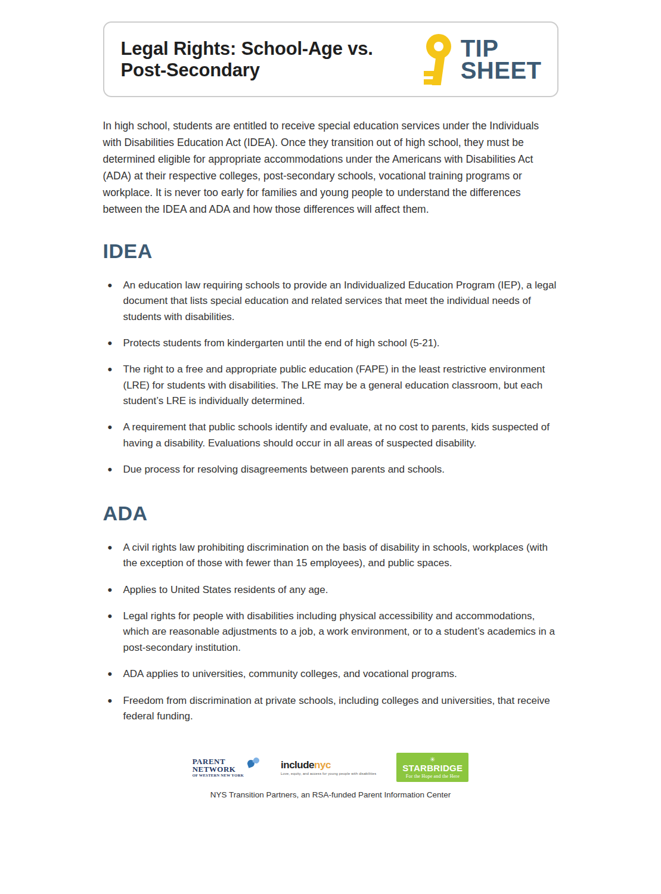Legal Rights: School-Age vs. Post-Secondary
TIP SHEET
In high school, students are entitled to receive special education services under the Individuals with Disabilities Education Act (IDEA). Once they transition out of high school, they must be determined eligible for appropriate accommodations under the Americans with Disabilities Act (ADA) at their respective colleges, post-secondary schools, vocational training programs or workplace. It is never too early for families and young people to understand the differences between the IDEA and ADA and how those differences will affect them.
IDEA
An education law requiring schools to provide an Individualized Education Program (IEP), a legal document that lists special education and related services that meet the individual needs of students with disabilities.
Protects students from kindergarten until the end of high school (5-21).
The right to a free and appropriate public education (FAPE) in the least restrictive environment (LRE) for students with disabilities. The LRE may be a general education classroom, but each student’s LRE is individually determined.
A requirement that public schools identify and evaluate, at no cost to parents, kids suspected of having a disability. Evaluations should occur in all areas of suspected disability.
Due process for resolving disagreements between parents and schools.
ADA
A civil rights law prohibiting discrimination on the basis of disability in schools, workplaces (with the exception of those with fewer than 15 employees), and public spaces.
Applies to United States residents of any age.
Legal rights for people with disabilities including physical accessibility and accommodations, which are reasonable adjustments to a job, a work environment, or to a student’s academics in a post-secondary institution.
ADA applies to universities, community colleges, and vocational programs.
Freedom from discrimination at private schools, including colleges and universities, that receive federal funding.
PARENT NETWORK OF WESTERN NEW YORK
includenyc
Love, equity, and access for young people with disabilities
✳
STARBRIDGE
For the Hope and the Here
NYS Transition Partners, an RSA-funded Parent Information Center